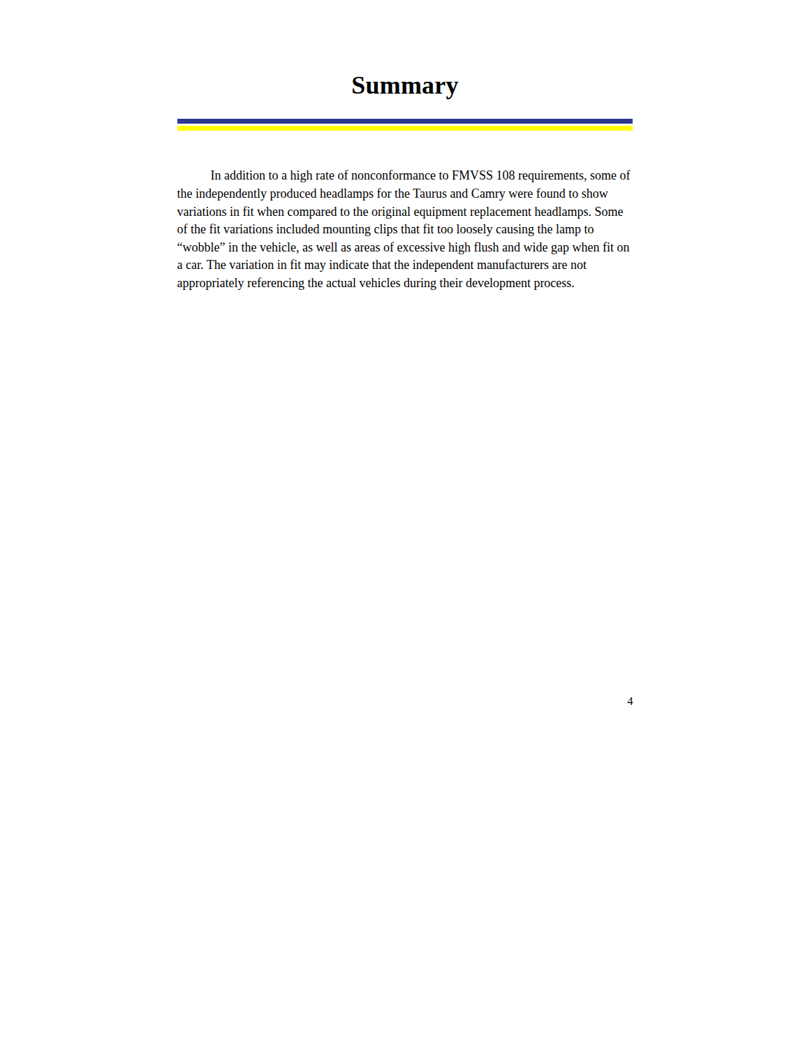Summary
In addition to a high rate of nonconformance to FMVSS 108 requirements, some of the independently produced headlamps for the Taurus and Camry were found to show variations in fit when compared to the original equipment replacement headlamps. Some of the fit variations included mounting clips that fit too loosely causing the lamp to “wobble” in the vehicle, as well as areas of excessive high flush and wide gap when fit on a car. The variation in fit may indicate that the independent manufacturers are not appropriately referencing the actual vehicles during their development process.
4